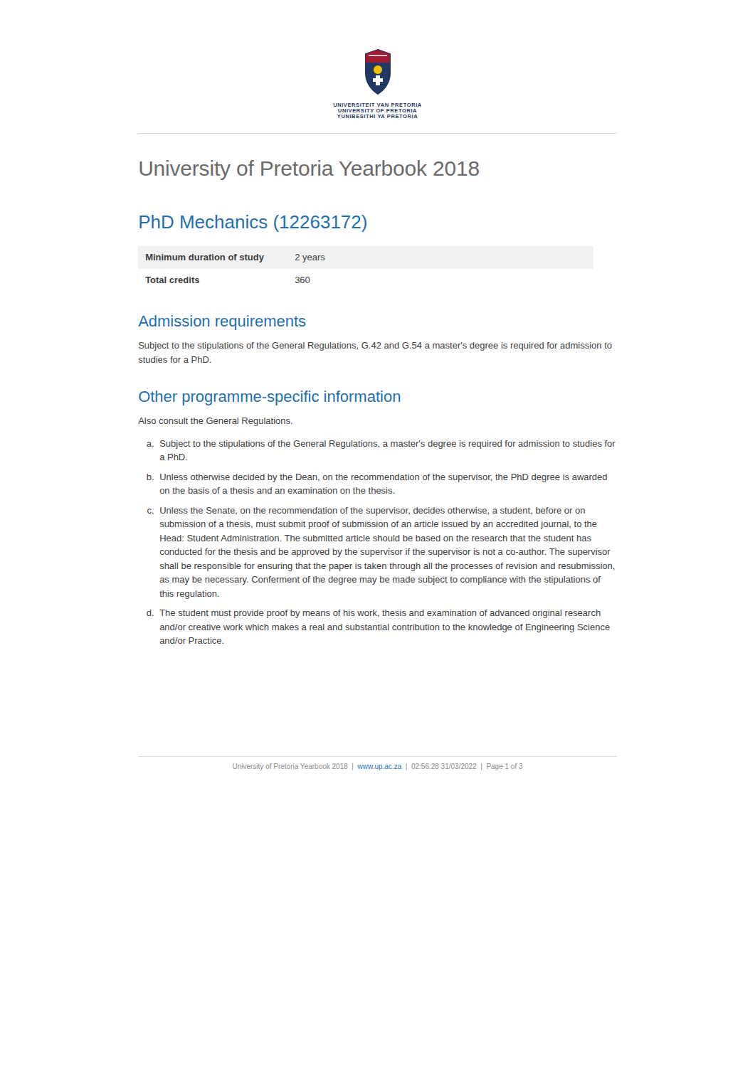Universiteit van Pretoria University of Pretoria Yunibesithi ya Pretoria
University of Pretoria Yearbook 2018
PhD Mechanics (12263172)
| Minimum duration of study | 2 years |
| Total credits | 360 |
Admission requirements
Subject to the stipulations of the General Regulations, G.42 and G.54 a master's degree is required for admission to studies for a PhD.
Other programme-specific information
Also consult the General Regulations.
Subject to the stipulations of the General Regulations, a master's degree is required for admission to studies for a PhD.
Unless otherwise decided by the Dean, on the recommendation of the supervisor, the PhD degree is awarded on the basis of a thesis and an examination on the thesis.
Unless the Senate, on the recommendation of the supervisor, decides otherwise, a student, before or on submission of a thesis, must submit proof of submission of an article issued by an accredited journal, to the Head: Student Administration. The submitted article should be based on the research that the student has conducted for the thesis and be approved by the supervisor if the supervisor is not a co-author. The supervisor shall be responsible for ensuring that the paper is taken through all the processes of revision and resubmission, as may be necessary. Conferment of the degree may be made subject to compliance with the stipulations of this regulation.
The student must provide proof by means of his work, thesis and examination of advanced original research and/or creative work which makes a real and substantial contribution to the knowledge of Engineering Science and/or Practice.
University of Pretoria Yearbook 2018 | www.up.ac.za | 02:56:28 31/03/2022 | Page 1 of 3